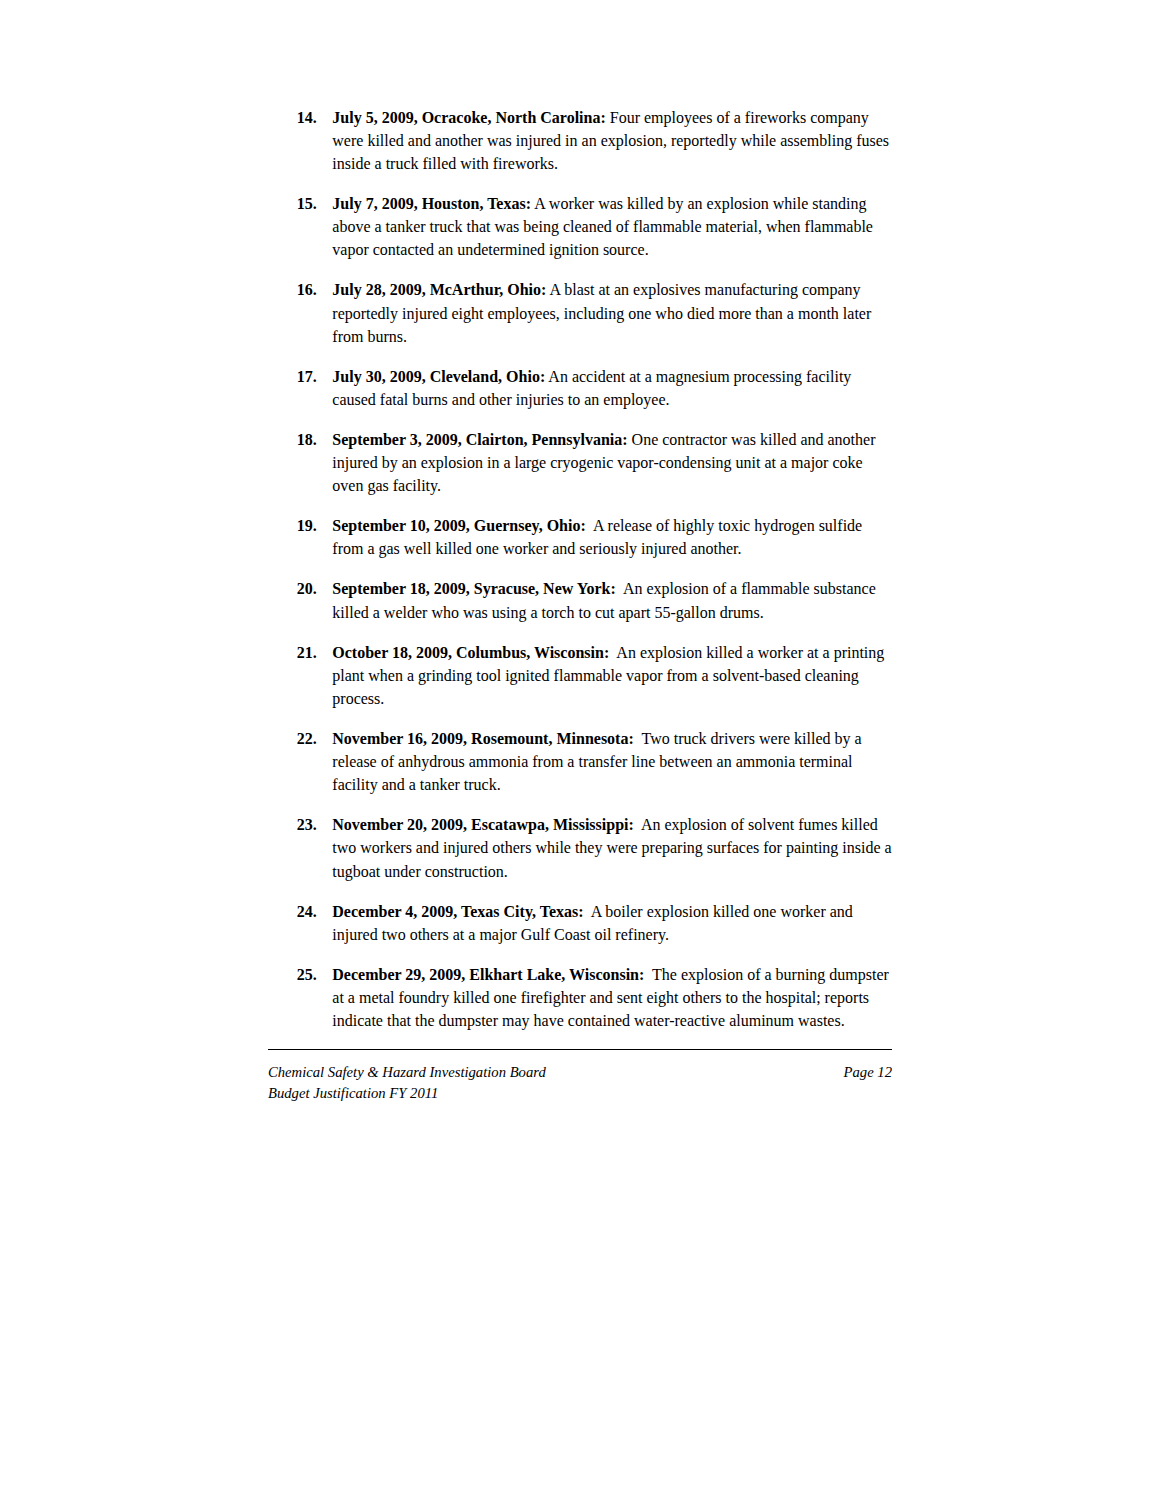July 5, 2009, Ocracoke, North Carolina: Four employees of a fireworks company were killed and another was injured in an explosion, reportedly while assembling fuses inside a truck filled with fireworks.
July 7, 2009, Houston, Texas: A worker was killed by an explosion while standing above a tanker truck that was being cleaned of flammable material, when flammable vapor contacted an undetermined ignition source.
July 28, 2009, McArthur, Ohio: A blast at an explosives manufacturing company reportedly injured eight employees, including one who died more than a month later from burns.
July 30, 2009, Cleveland, Ohio: An accident at a magnesium processing facility caused fatal burns and other injuries to an employee.
September 3, 2009, Clairton, Pennsylvania: One contractor was killed and another injured by an explosion in a large cryogenic vapor-condensing unit at a major coke oven gas facility.
September 10, 2009, Guernsey, Ohio: A release of highly toxic hydrogen sulfide from a gas well killed one worker and seriously injured another.
September 18, 2009, Syracuse, New York: An explosion of a flammable substance killed a welder who was using a torch to cut apart 55-gallon drums.
October 18, 2009, Columbus, Wisconsin: An explosion killed a worker at a printing plant when a grinding tool ignited flammable vapor from a solvent-based cleaning process.
November 16, 2009, Rosemount, Minnesota: Two truck drivers were killed by a release of anhydrous ammonia from a transfer line between an ammonia terminal facility and a tanker truck.
November 20, 2009, Escatawpa, Mississippi: An explosion of solvent fumes killed two workers and injured others while they were preparing surfaces for painting inside a tugboat under construction.
December 4, 2009, Texas City, Texas: A boiler explosion killed one worker and injured two others at a major Gulf Coast oil refinery.
December 29, 2009, Elkhart Lake, Wisconsin: The explosion of a burning dumpster at a metal foundry killed one firefighter and sent eight others to the hospital; reports indicate that the dumpster may have contained water-reactive aluminum wastes.
Chemical Safety & Hazard Investigation Board
Budget Justification FY 2011
Page 12